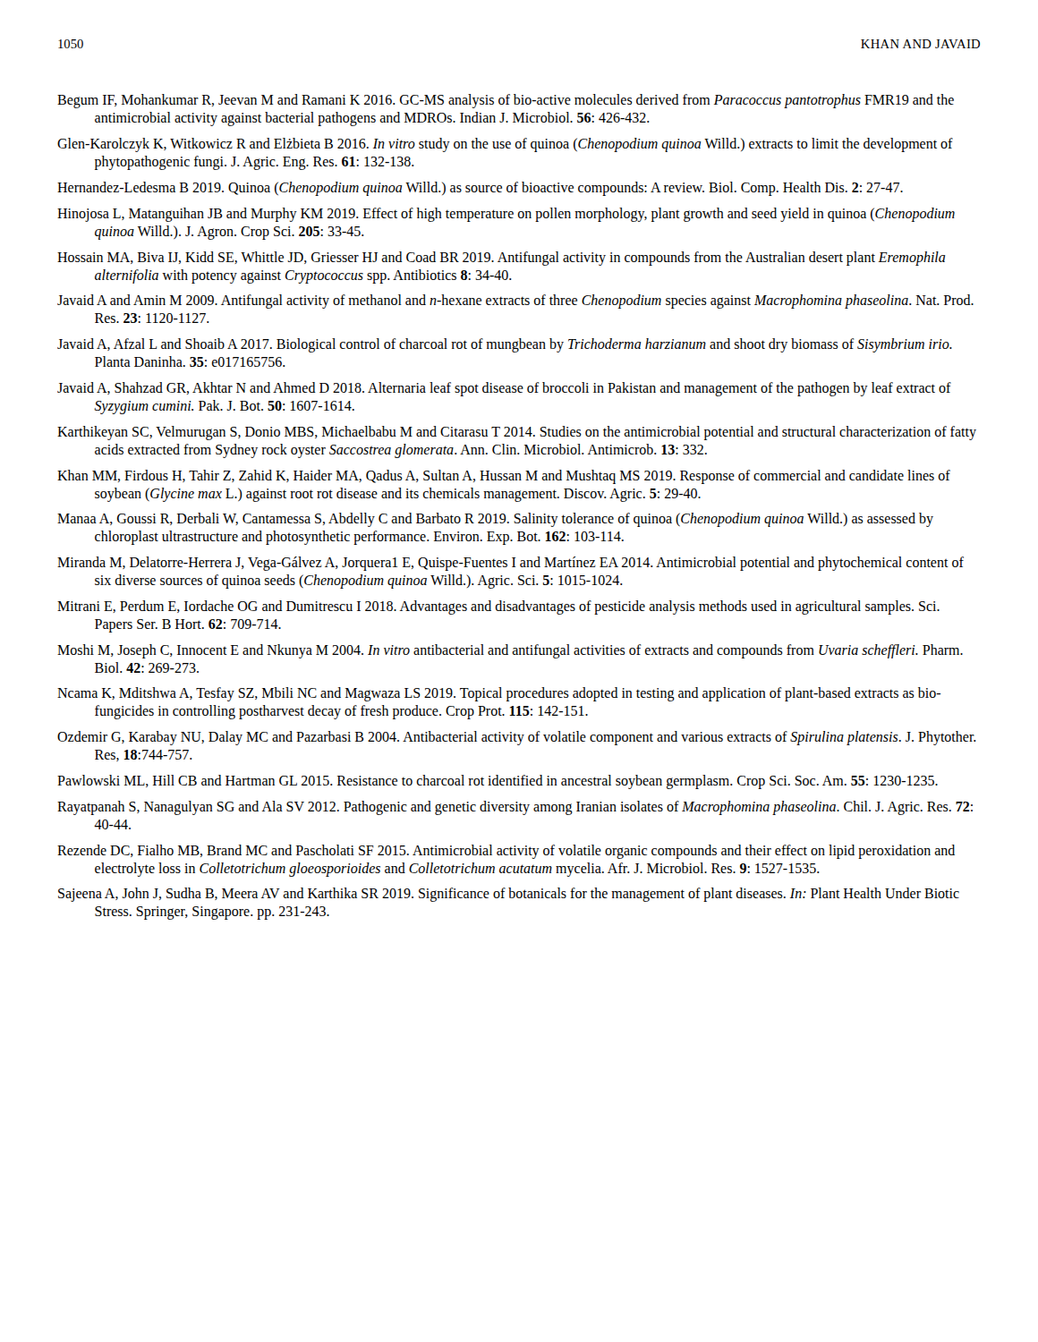1050 KHAN AND JAVAID
Begum IF, Mohankumar R, Jeevan M and Ramani K 2016. GC-MS analysis of bio-active molecules derived from Paracoccus pantotrophus FMR19 and the antimicrobial activity against bacterial pathogens and MDROs. Indian J. Microbiol. 56: 426-432.
Glen-Karolczyk K, Witkowicz R and Elżbieta B 2016. In vitro study on the use of quinoa (Chenopodium quinoa Willd.) extracts to limit the development of phytopathogenic fungi. J. Agric. Eng. Res. 61: 132-138.
Hernandez-Ledesma B 2019. Quinoa (Chenopodium quinoa Willd.) as source of bioactive compounds: A review. Biol. Comp. Health Dis. 2: 27-47.
Hinojosa L, Matanguihan JB and Murphy KM 2019. Effect of high temperature on pollen morphology, plant growth and seed yield in quinoa (Chenopodium quinoa Willd.). J. Agron. Crop Sci. 205: 33-45.
Hossain MA, Biva IJ, Kidd SE, Whittle JD, Griesser HJ and Coad BR 2019. Antifungal activity in compounds from the Australian desert plant Eremophila alternifolia with potency against Cryptococcus spp. Antibiotics 8: 34-40.
Javaid A and Amin M 2009. Antifungal activity of methanol and n-hexane extracts of three Chenopodium species against Macrophomina phaseolina. Nat. Prod. Res. 23: 1120-1127.
Javaid A, Afzal L and Shoaib A 2017. Biological control of charcoal rot of mungbean by Trichoderma harzianum and shoot dry biomass of Sisymbrium irio. Planta Daninha. 35: e017165756.
Javaid A, Shahzad GR, Akhtar N and Ahmed D 2018. Alternaria leaf spot disease of broccoli in Pakistan and management of the pathogen by leaf extract of Syzygium cumini. Pak. J. Bot. 50: 1607-1614.
Karthikeyan SC, Velmurugan S, Donio MBS, Michaelbabu M and Citarasu T 2014. Studies on the antimicrobial potential and structural characterization of fatty acids extracted from Sydney rock oyster Saccostrea glomerata. Ann. Clin. Microbiol. Antimicrob. 13: 332.
Khan MM, Firdous H, Tahir Z, Zahid K, Haider MA, Qadus A, Sultan A, Hussan M and Mushtaq MS 2019. Response of commercial and candidate lines of soybean (Glycine max L.) against root rot disease and its chemicals management. Discov. Agric. 5: 29-40.
Manaa A, Goussi R, Derbali W, Cantamessa S, Abdelly C and Barbato R 2019. Salinity tolerance of quinoa (Chenopodium quinoa Willd.) as assessed by chloroplast ultrastructure and photosynthetic performance. Environ. Exp. Bot. 162: 103-114.
Miranda M, Delatorre-Herrera J, Vega-Gálvez A, Jorquera1 E, Quispe-Fuentes I and Martínez EA 2014. Antimicrobial potential and phytochemical content of six diverse sources of quinoa seeds (Chenopodium quinoa Willd.). Agric. Sci. 5: 1015-1024.
Mitrani E, Perdum E, Iordache OG and Dumitrescu I 2018. Advantages and disadvantages of pesticide analysis methods used in agricultural samples. Sci. Papers Ser. B Hort. 62: 709-714.
Moshi M, Joseph C, Innocent E and Nkunya M 2004. In vitro antibacterial and antifungal activities of extracts and compounds from Uvaria scheffleri. Pharm. Biol. 42: 269-273.
Ncama K, Mditshwa A, Tesfay SZ, Mbili NC and Magwaza LS 2019. Topical procedures adopted in testing and application of plant-based extracts as bio-fungicides in controlling postharvest decay of fresh produce. Crop Prot. 115: 142-151.
Ozdemir G, Karabay NU, Dalay MC and Pazarbasi B 2004. Antibacterial activity of volatile component and various extracts of Spirulina platensis. J. Phytother. Res, 18:744-757.
Pawlowski ML, Hill CB and Hartman GL 2015. Resistance to charcoal rot identified in ancestral soybean germplasm. Crop Sci. Soc. Am. 55: 1230-1235.
Rayatpanah S, Nanagulyan SG and Ala SV 2012. Pathogenic and genetic diversity among Iranian isolates of Macrophomina phaseolina. Chil. J. Agric. Res. 72: 40-44.
Rezende DC, Fialho MB, Brand MC and Pascholati SF 2015. Antimicrobial activity of volatile organic compounds and their effect on lipid peroxidation and electrolyte loss in Colletotrichum gloeosporioides and Colletotrichum acutatum mycelia. Afr. J. Microbiol. Res. 9: 1527-1535.
Sajeena A, John J, Sudha B, Meera AV and Karthika SR 2019. Significance of botanicals for the management of plant diseases. In: Plant Health Under Biotic Stress. Springer, Singapore. pp. 231-243.